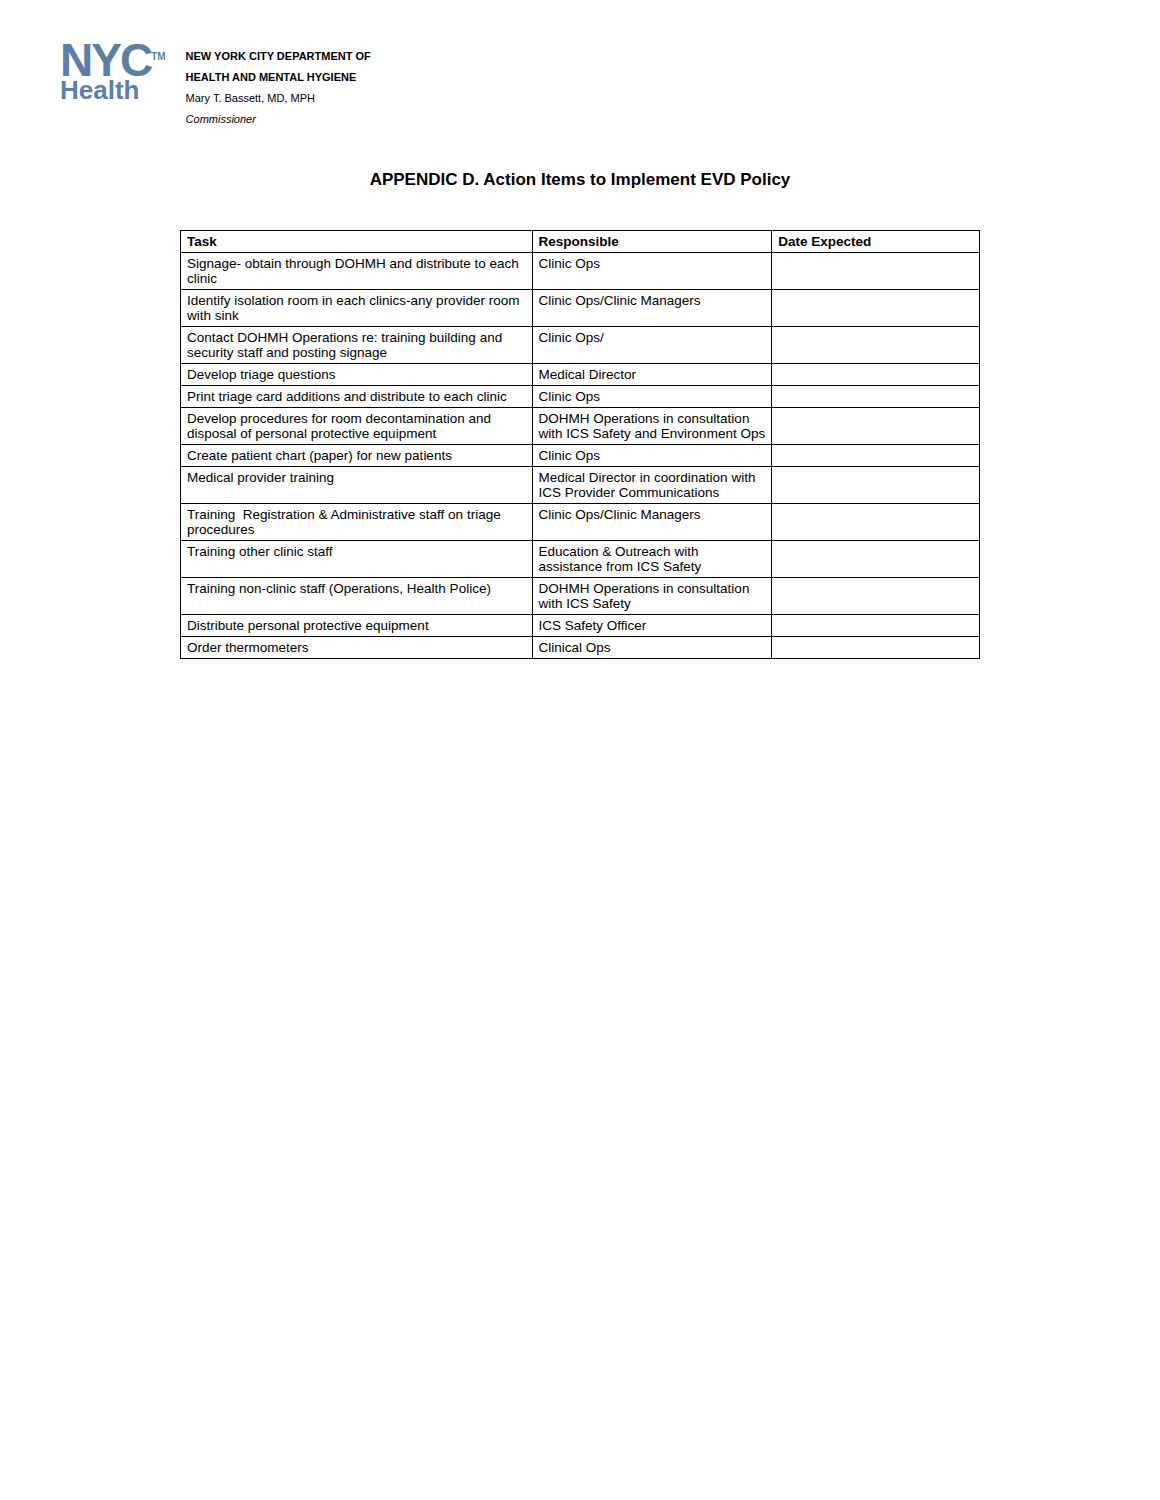NYCTM
Health
NEW YORK CITY DEPARTMENT OF
HEALTH AND MENTAL HYGIENE
Mary T. Bassett, MD, MPH
Commissioner
APPENDIC D. Action Items to Implement EVD Policy
| Task | Responsible | Date Expected |
| --- | --- | --- |
| Signage- obtain through DOHMH and distribute to each clinic | Clinic Ops | |
| Identify isolation room in each clinics-any provider room with sink | Clinic Ops/Clinic Managers | |
| Contact DOHMH Operations re: training building and security staff and posting signage | Clinic Ops/ | |
| Develop triage questions | Medical Director | |
| Print triage card additions and distribute to each clinic | Clinic Ops | |
| Develop procedures for room decontamination and disposal of personal protective equipment | DOHMH Operations in consultation with ICS Safety and Environment Ops | |
| Create patient chart (paper) for new patients | Clinic Ops | |
| Medical provider training | Medical Director in coordination with ICS Provider Communications | |
| Training Registration & Administrative staff on triage procedures | Clinic Ops/Clinic Managers | |
| Training other clinic staff | Education & Outreach with assistance from ICS Safety | |
| Training non-clinic staff (Operations, Health Police) | DOHMH Operations in consultation with ICS Safety | |
| Distribute personal protective equipment | ICS Safety Officer | |
| Order thermometers | Clinical Ops | |